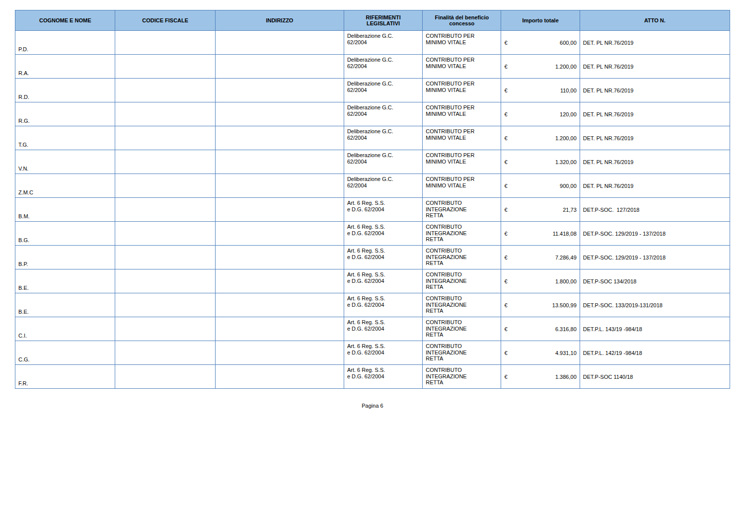| COGNOME E NOME | CODICE FISCALE | INDIRIZZO | RIFERIMENTI LEGISLATIVI | Finalità del beneficio concesso | Importo totale | ATTO N. |
| --- | --- | --- | --- | --- | --- | --- |
| P.D. | | | Deliberazione G.C. 62/2004 | CONTRIBUTO PER MINIMO VITALE | € 600,00 | DET. PL NR.76/2019 |
| R.A. | | | Deliberazione G.C. 62/2004 | CONTRIBUTO PER MINIMO VITALE | € 1.200,00 | DET. PL NR.76/2019 |
| R.D. | | | Deliberazione G.C. 62/2004 | CONTRIBUTO PER MINIMO VITALE | € 110,00 | DET. PL NR.76/2019 |
| R.G. | | | Deliberazione G.C. 62/2004 | CONTRIBUTO PER MINIMO VITALE | € 120,00 | DET. PL NR.76/2019 |
| T.G. | | | Deliberazione G.C. 62/2004 | CONTRIBUTO PER MINIMO VITALE | € 1.200,00 | DET. PL NR.76/2019 |
| V.N. | | | Deliberazione G.C. 62/2004 | CONTRIBUTO PER MINIMO VITALE | € 1.320,00 | DET. PL NR.76/2019 |
| Z.M.C | | | Deliberazione G.C. 62/2004 | CONTRIBUTO PER MINIMO VITALE | € 900,00 | DET. PL NR.76/2019 |
| B.M. | | | Art. 6 Reg. S.S. e D.G. 62/2004 | CONTRIBUTO INTEGRAZIONE RETTA | € 21,73 | DET.P-SOC. 127/2018 |
| B.G. | | | Art. 6 Reg. S.S. e D.G. 62/2004 | CONTRIBUTO INTEGRAZIONE RETTA | € 11.418,08 | DET.P-SOC. 129/2019 - 137/2018 |
| B.P. | | | Art. 6 Reg. S.S. e D.G. 62/2004 | CONTRIBUTO INTEGRAZIONE RETTA | € 7.286,49 | DET.P-SOC. 129/2019 - 137/2018 |
| B.E. | | | Art. 6 Reg. S.S. e D.G. 62/2004 | CONTRIBUTO INTEGRAZIONE RETTA | € 1.800,00 | DET.P-SOC 134/2018 |
| B.E. | | | Art. 6 Reg. S.S. e D.G. 62/2004 | CONTRIBUTO INTEGRAZIONE RETTA | € 13.500,99 | DET.P-SOC. 133/2019-131/2018 |
| C.I. | | | Art. 6 Reg. S.S. e D.G. 62/2004 | CONTRIBUTO INTEGRAZIONE RETTA | € 6.316,80 | DET.P.L. 143/19 -984/18 |
| C.G. | | | Art. 6 Reg. S.S. e D.G. 62/2004 | CONTRIBUTO INTEGRAZIONE RETTA | € 4.931,10 | DET.P.L. 142/19 -984/18 |
| F.R. | | | Art. 6 Reg. S.S. e D.G. 62/2004 | CONTRIBUTO INTEGRAZIONE RETTA | € 1.386,00 | DET.P-SOC 1140/18 |
Pagina 6